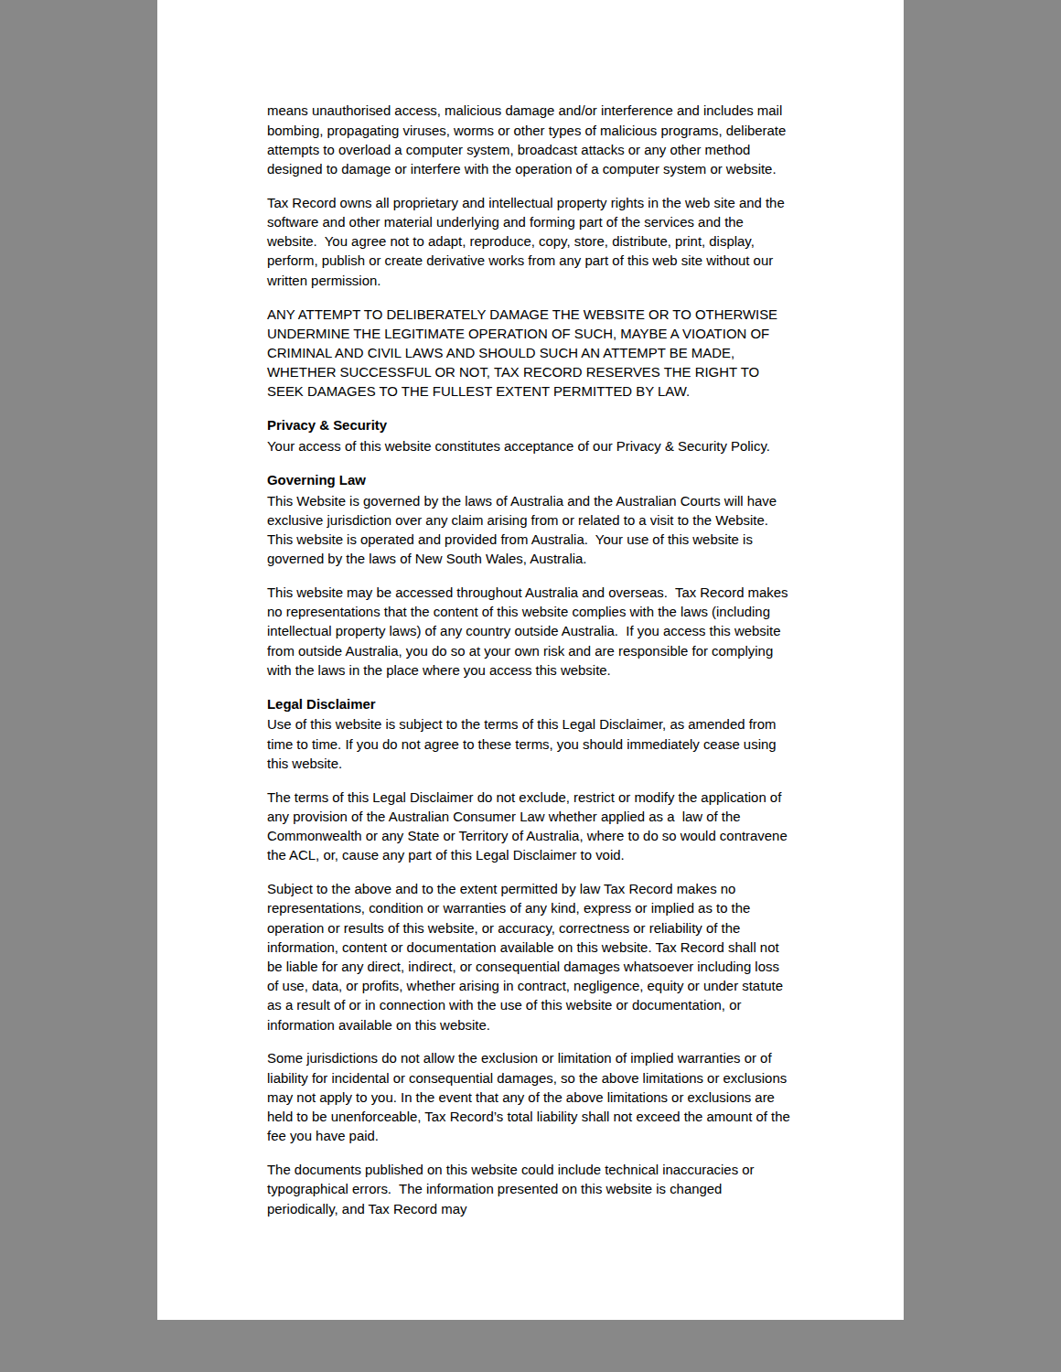means unauthorised access, malicious damage and/or interference and includes mail bombing, propagating viruses, worms or other types of malicious programs, deliberate attempts to overload a computer system, broadcast attacks or any other method designed to damage or interfere with the operation of a computer system or website.
Tax Record owns all proprietary and intellectual property rights in the web site and the software and other material underlying and forming part of the services and the website. You agree not to adapt, reproduce, copy, store, distribute, print, display, perform, publish or create derivative works from any part of this web site without our written permission.
Any attempt to deliberately damage the website or to otherwise undermine the legitimate operation of such, maybe a vioation of criminal and civil laws and should such an attempt be made, whether successful or not, Tax Record reserves the right to seek damages to the fullest extent permitted by law.
Privacy & Security
Your access of this website constitutes acceptance of our Privacy & Security Policy.
Governing Law
This Website is governed by the laws of Australia and the Australian Courts will have exclusive jurisdiction over any claim arising from or related to a visit to the Website. This website is operated and provided from Australia. Your use of this website is governed by the laws of New South Wales, Australia.
This website may be accessed throughout Australia and overseas. Tax Record makes no representations that the content of this website complies with the laws (including intellectual property laws) of any country outside Australia. If you access this website from outside Australia, you do so at your own risk and are responsible for complying with the laws in the place where you access this website.
Legal Disclaimer
Use of this website is subject to the terms of this Legal Disclaimer, as amended from time to time. If you do not agree to these terms, you should immediately cease using this website.
The terms of this Legal Disclaimer do not exclude, restrict or modify the application of any provision of the Australian Consumer Law whether applied as a law of the Commonwealth or any State or Territory of Australia, where to do so would contravene the ACL, or, cause any part of this Legal Disclaimer to void.
Subject to the above and to the extent permitted by law Tax Record makes no representations, condition or warranties of any kind, express or implied as to the operation or results of this website, or accuracy, correctness or reliability of the information, content or documentation available on this website. Tax Record shall not be liable for any direct, indirect, or consequential damages whatsoever including loss of use, data, or profits, whether arising in contract, negligence, equity or under statute as a result of or in connection with the use of this website or documentation, or information available on this website.
Some jurisdictions do not allow the exclusion or limitation of implied warranties or of liability for incidental or consequential damages, so the above limitations or exclusions may not apply to you. In the event that any of the above limitations or exclusions are held to be unenforceable, Tax Record’s total liability shall not exceed the amount of the fee you have paid.
The documents published on this website could include technical inaccuracies or typographical errors. The information presented on this website is changed periodically, and Tax Record may